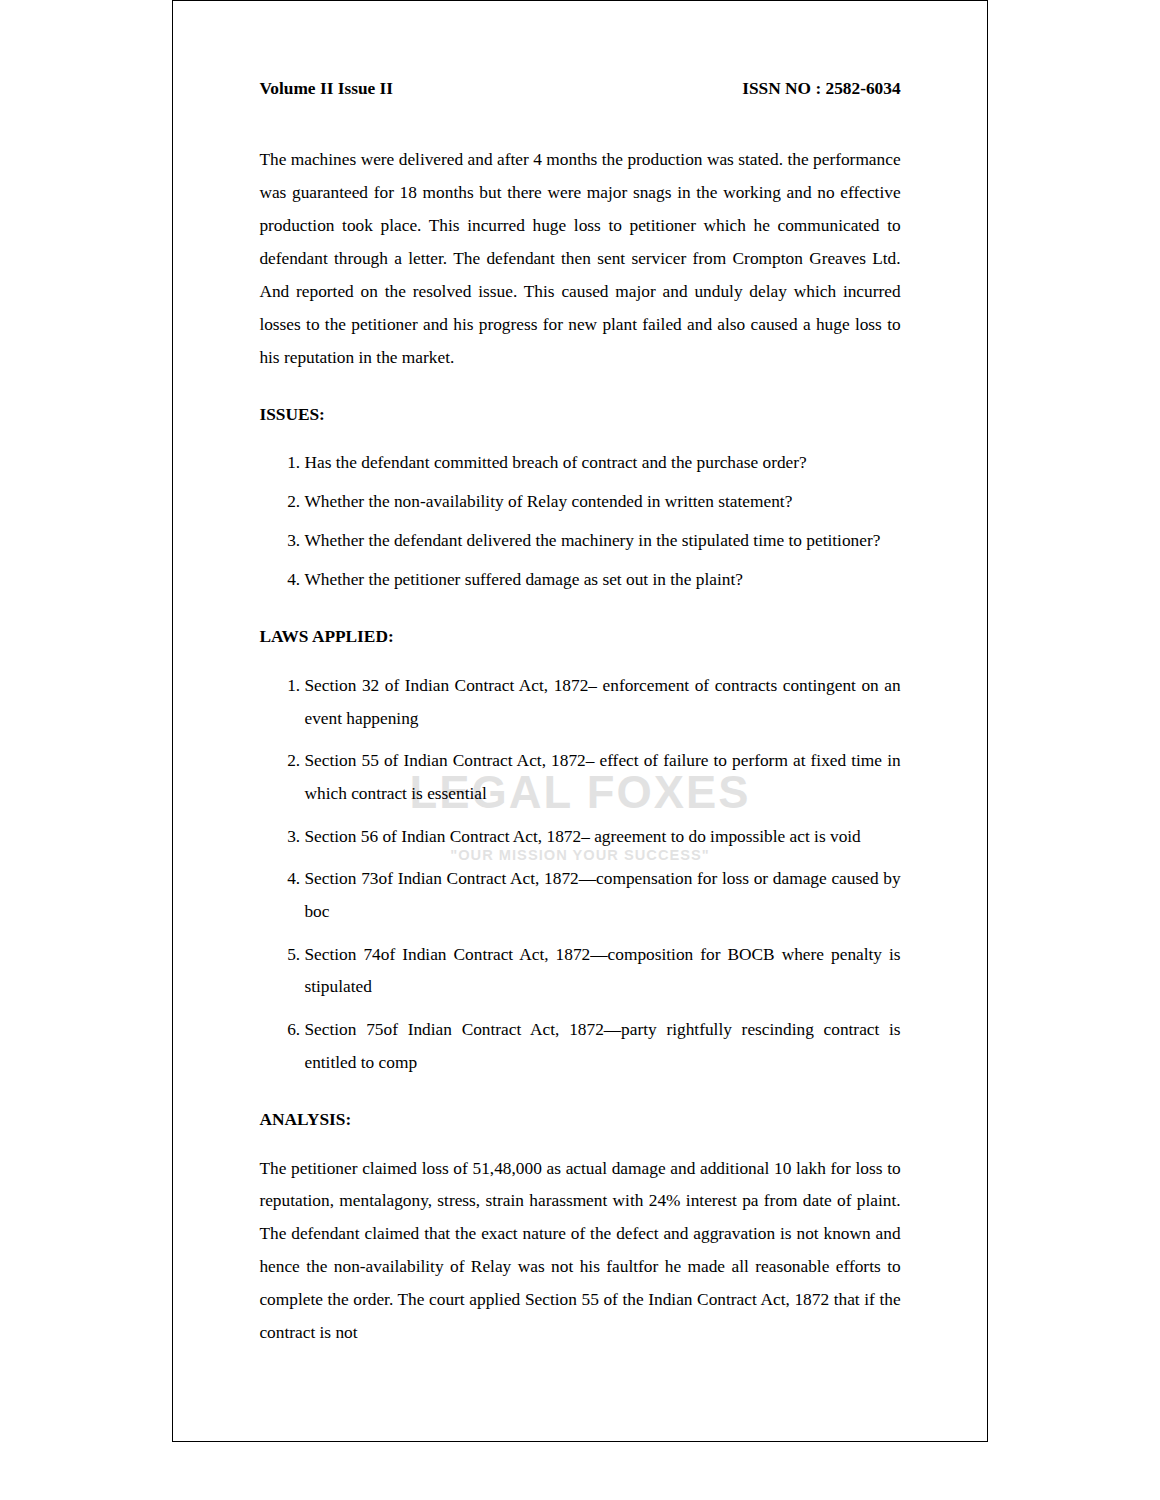Volume II Issue II
ISSN NO : 2582-6034
LEGAL FOXES
"OUR MISSION YOUR SUCCESS"
The machines were delivered and after 4 months the production was stated. the performance was guaranteed for 18 months but there were major snags in the working and no effective production took place. This incurred huge loss to petitioner which he communicated to defendant through a letter. The defendant then sent servicer from Crompton Greaves Ltd. And reported on the resolved issue. This caused major and unduly delay which incurred losses to the petitioner and his progress for new plant failed and also caused a huge loss to his reputation in the market.
ISSUES:
Has the defendant committed breach of contract and the purchase order?
Whether the non-availability of Relay contended in written statement?
Whether the defendant delivered the machinery in the stipulated time to petitioner?
Whether the petitioner suffered damage as set out in the plaint?
LAWS APPLIED:
Section 32 of Indian Contract Act, 1872– enforcement of contracts contingent on an event happening
Section 55 of Indian Contract Act, 1872– effect of failure to perform at fixed time in which contract is essential
Section 56 of Indian Contract Act, 1872– agreement to do impossible act is void
Section 73of Indian Contract Act, 1872—compensation for loss or damage caused by boc
Section 74of Indian Contract Act, 1872—composition for BOCB where penalty is stipulated
Section 75of Indian Contract Act, 1872—party rightfully rescinding contract is entitled to comp
ANALYSIS:
The petitioner claimed loss of 51,48,000 as actual damage and additional 10 lakh for loss to reputation, mentalagony, stress, strain harassment with 24% interest pa from date of plaint. The defendant claimed that the exact nature of the defect and aggravation is not known and hence the non-availability of Relay was not his faultfor he made all reasonable efforts to complete the order. The court applied Section 55 of the Indian Contract Act, 1872 that if the contract is not